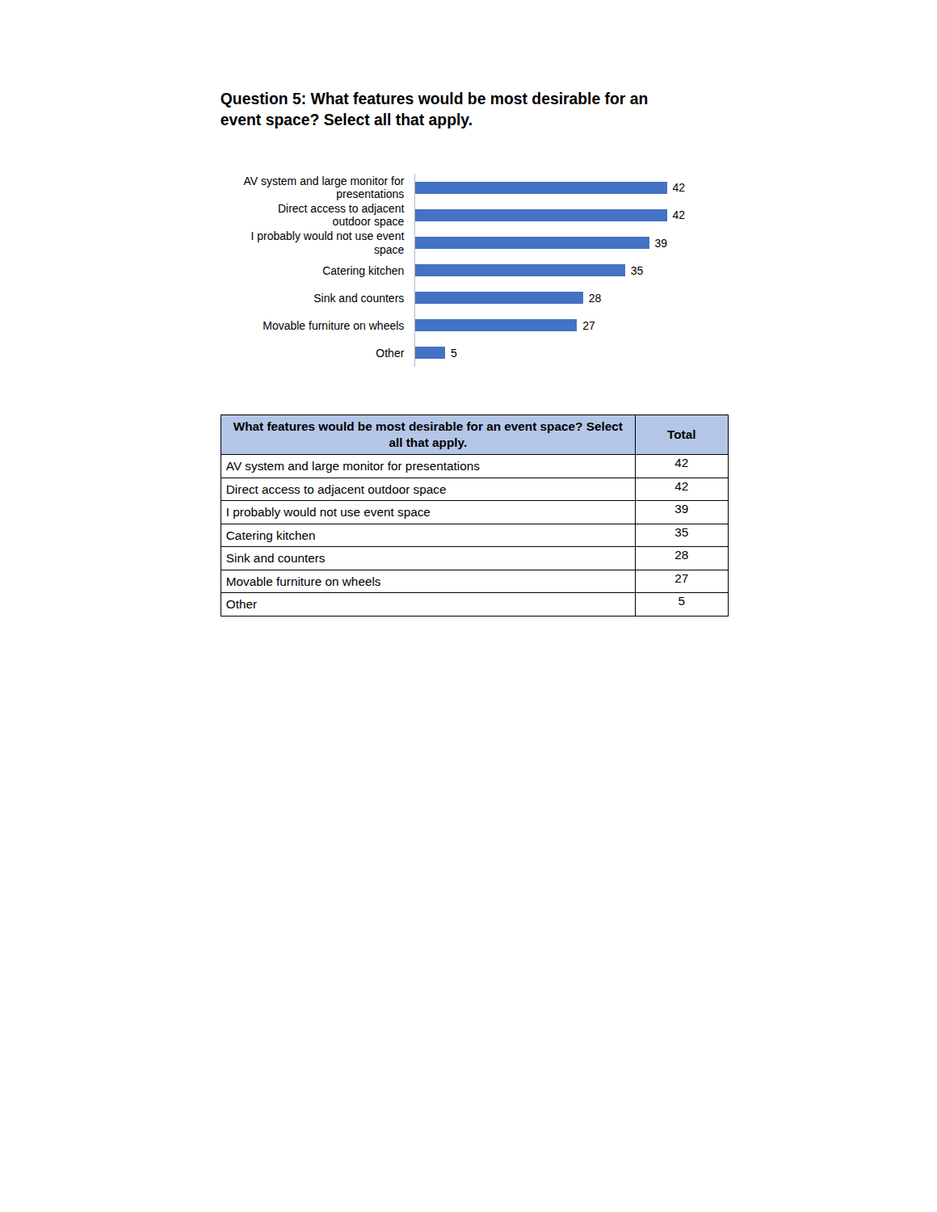Question 5: What features would be most desirable for an event space? Select all that apply.
AV system and large monitor for presentations
42
Direct access to adjacent outdoor space
42
I probably would not use event space
39
Catering kitchen
35
Sink and counters
28
Movable furniture on wheels
27
Other
5
| What features would be most desirable for an event space? Select all that apply. | Total |
| --- | --- |
| AV system and large monitor for presentations | 42 |
| Direct access to adjacent outdoor space | 42 |
| I probably would not use event space | 39 |
| Catering kitchen | 35 |
| Sink and counters | 28 |
| Movable furniture on wheels | 27 |
| Other | 5 |